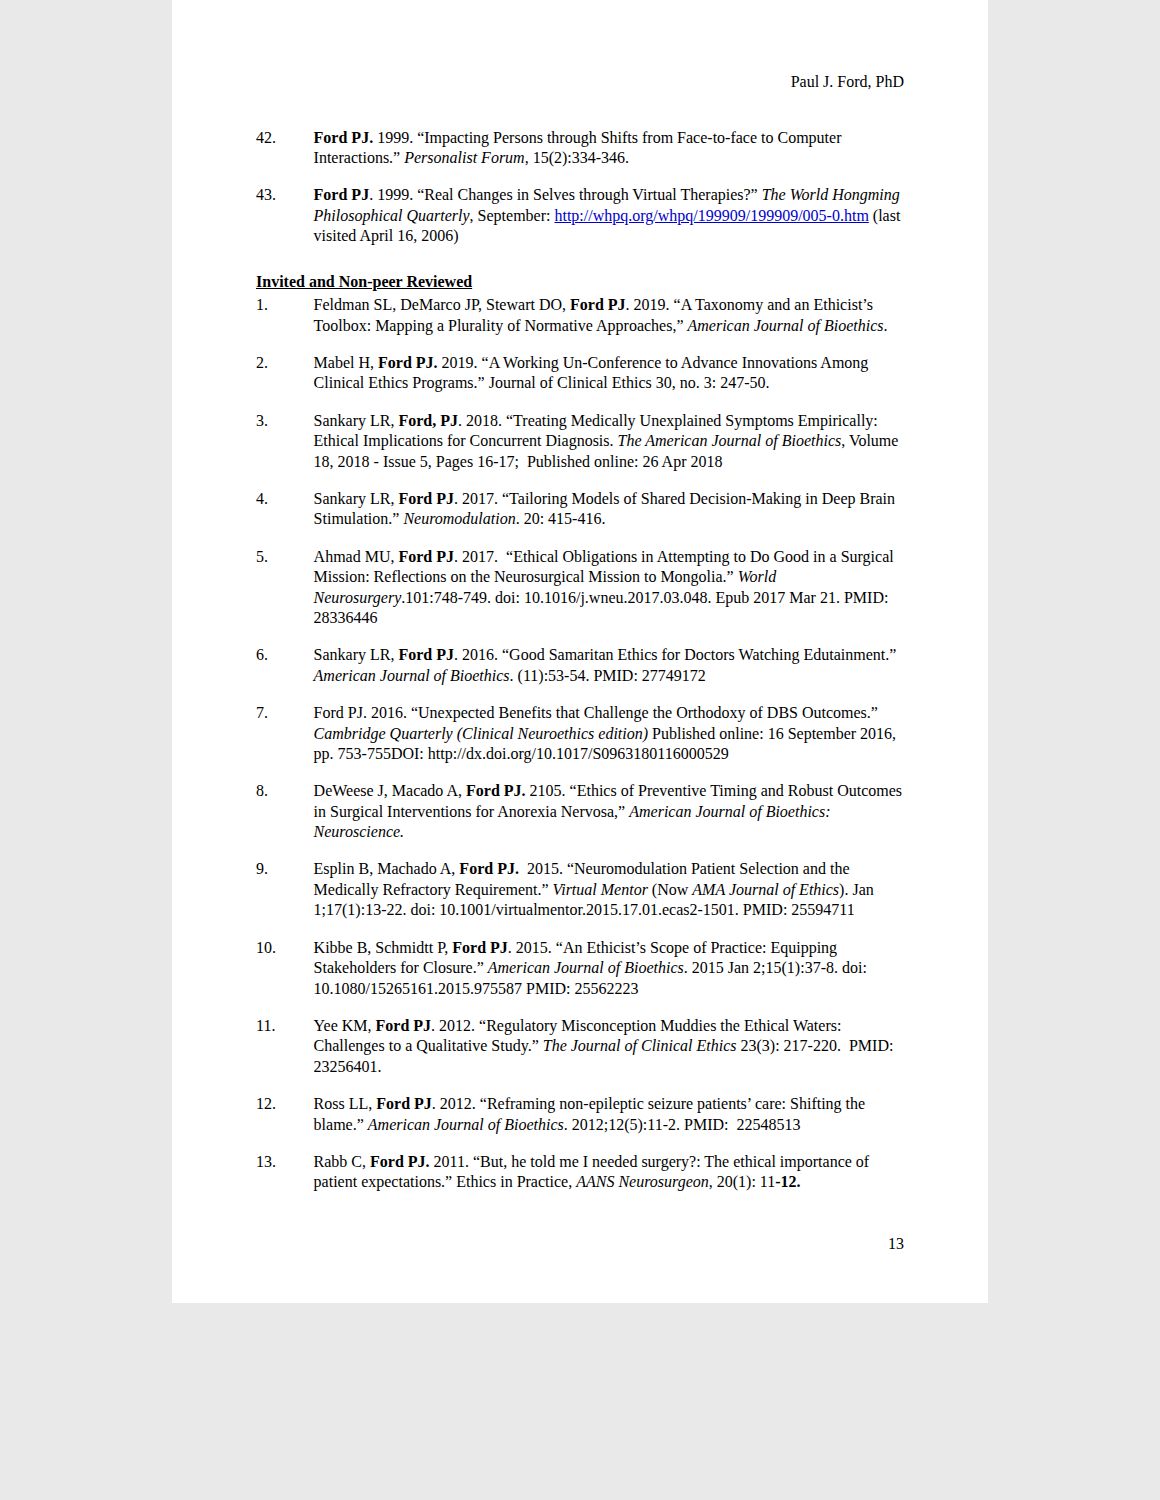Paul J. Ford, PhD
42. Ford PJ. 1999. “Impacting Persons through Shifts from Face-to-face to Computer Interactions.” Personalist Forum, 15(2):334-346.
43. Ford PJ. 1999. “Real Changes in Selves through Virtual Therapies?” The World Hongming Philosophical Quarterly, September: http://whpq.org/whpq/199909/199909/005-0.htm (last visited April 16, 2006)
Invited and Non-peer Reviewed
1. Feldman SL, DeMarco JP, Stewart DO, Ford PJ. 2019. “A Taxonomy and an Ethicist’s Toolbox: Mapping a Plurality of Normative Approaches,” American Journal of Bioethics.
2. Mabel H, Ford PJ. 2019. “A Working Un-Conference to Advance Innovations Among Clinical Ethics Programs.” Journal of Clinical Ethics 30, no. 3: 247-50.
3. Sankary LR, Ford, PJ. 2018. “Treating Medically Unexplained Symptoms Empirically: Ethical Implications for Concurrent Diagnosis. The American Journal of Bioethics, Volume 18, 2018 - Issue 5, Pages 16-17; Published online: 26 Apr 2018
4. Sankary LR, Ford PJ. 2017. “Tailoring Models of Shared Decision-Making in Deep Brain Stimulation.” Neuromodulation. 20: 415-416.
5. Ahmad MU, Ford PJ. 2017. “Ethical Obligations in Attempting to Do Good in a Surgical Mission: Reflections on the Neurosurgical Mission to Mongolia.” World Neurosurgery.101:748-749. doi: 10.1016/j.wneu.2017.03.048. Epub 2017 Mar 21. PMID: 28336446
6. Sankary LR, Ford PJ. 2016. “Good Samaritan Ethics for Doctors Watching Edutainment.” American Journal of Bioethics. (11):53-54. PMID: 27749172
7. Ford PJ. 2016. “Unexpected Benefits that Challenge the Orthodoxy of DBS Outcomes.” Cambridge Quarterly (Clinical Neuroethics edition) Published online: 16 September 2016, pp. 753-755DOI: http://dx.doi.org/10.1017/S0963180116000529
8. DeWeese J, Macado A, Ford PJ. 2105. “Ethics of Preventive Timing and Robust Outcomes in Surgical Interventions for Anorexia Nervosa,” American Journal of Bioethics: Neuroscience.
9. Esplin B, Machado A, Ford PJ. 2015. “Neuromodulation Patient Selection and the Medically Refractory Requirement.” Virtual Mentor (Now AMA Journal of Ethics). Jan 1;17(1):13-22. doi: 10.1001/virtualmentor.2015.17.01.ecas2-1501. PMID: 25594711
10. Kibbe B, Schmidtt P, Ford PJ. 2015. “An Ethicist’s Scope of Practice: Equipping Stakeholders for Closure.” American Journal of Bioethics. 2015 Jan 2;15(1):37-8. doi: 10.1080/15265161.2015.975587 PMID: 25562223
11. Yee KM, Ford PJ. 2012. “Regulatory Misconception Muddies the Ethical Waters: Challenges to a Qualitative Study.” The Journal of Clinical Ethics 23(3): 217-220. PMID: 23256401.
12. Ross LL, Ford PJ. 2012. “Reframing non-epileptic seizure patients’ care: Shifting the blame.” American Journal of Bioethics. 2012;12(5):11-2. PMID: 22548513
13. Rabb C, Ford PJ. 2011. “But, he told me I needed surgery?: The ethical importance of patient expectations.” Ethics in Practice, AANS Neurosurgeon, 20(1): 11-12.
13